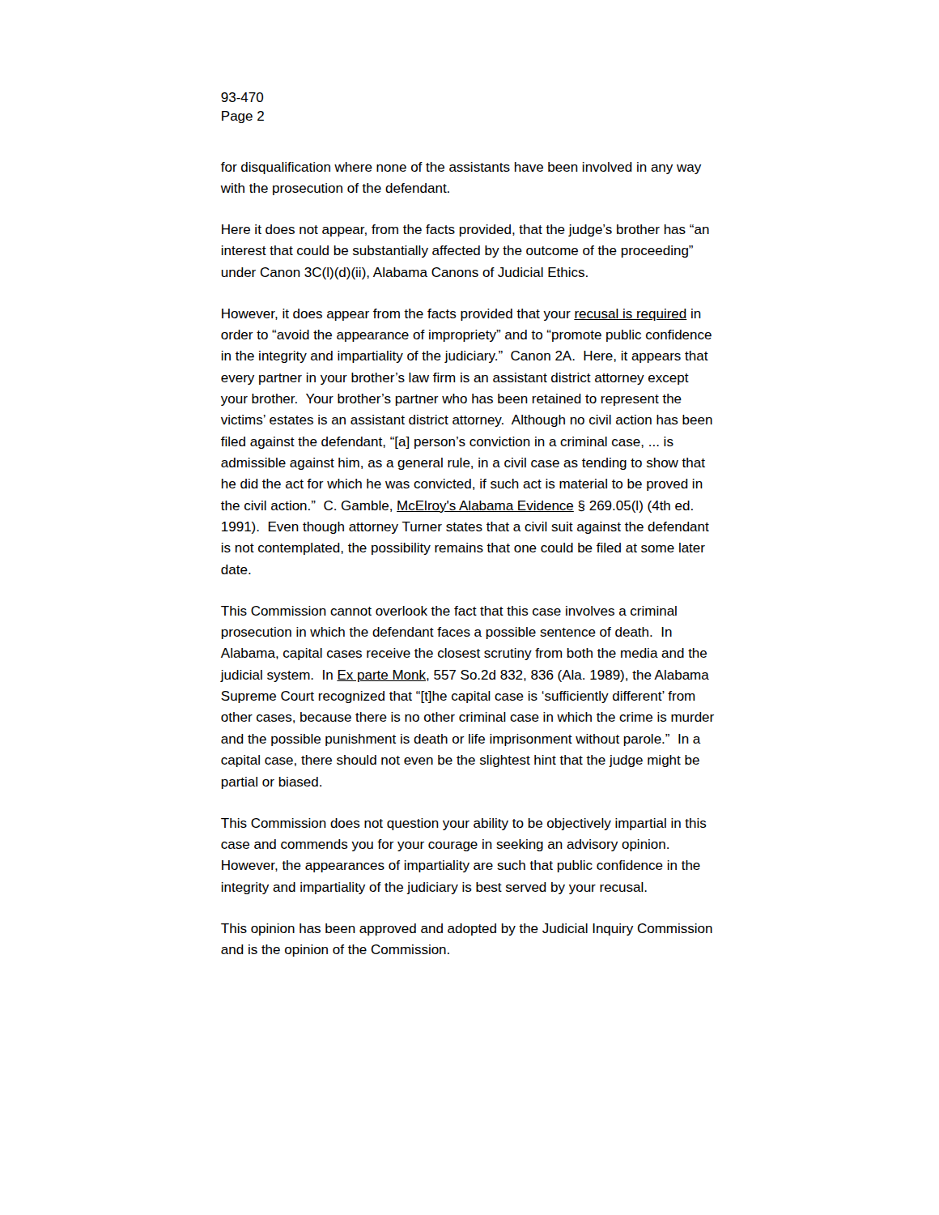93-470
Page 2
for disqualification where none of the assistants have been involved in any way with the prosecution of the defendant.
Here it does not appear, from the facts provided, that the judge’s brother has “an interest that could be substantially affected by the outcome of the proceeding” under Canon 3C(l)(d)(ii), Alabama Canons of Judicial Ethics.
However, it does appear from the facts provided that your recusal is required in order to “avoid the appearance of impropriety” and to “promote public confidence in the integrity and impartiality of the judiciary.” Canon 2A. Here, it appears that every partner in your brother’s law firm is an assistant district attorney except your brother. Your brother’s partner who has been retained to represent the victims’ estates is an assistant district attorney. Although no civil action has been filed against the defendant, “[a] person’s conviction in a criminal case, ... is admissible against him, as a general rule, in a civil case as tending to show that he did the act for which he was convicted, if such act is material to be proved in the civil action.” C. Gamble, McElroy's Alabama Evidence § 269.05(l) (4th ed. 1991). Even though attorney Turner states that a civil suit against the defendant is not contemplated, the possibility remains that one could be filed at some later date.
This Commission cannot overlook the fact that this case involves a criminal prosecution in which the defendant faces a possible sentence of death. In Alabama, capital cases receive the closest scrutiny from both the media and the judicial system. In Ex parte Monk, 557 So.2d 832, 836 (Ala. 1989), the Alabama Supreme Court recognized that “[t]he capital case is ‘sufficiently different’ from other cases, because there is no other criminal case in which the crime is murder and the possible punishment is death or life imprisonment without parole.” In a capital case, there should not even be the slightest hint that the judge might be partial or biased.
This Commission does not question your ability to be objectively impartial in this case and commends you for your courage in seeking an advisory opinion. However, the appearances of impartiality are such that public confidence in the integrity and impartiality of the judiciary is best served by your recusal.
This opinion has been approved and adopted by the Judicial Inquiry Commission and is the opinion of the Commission.